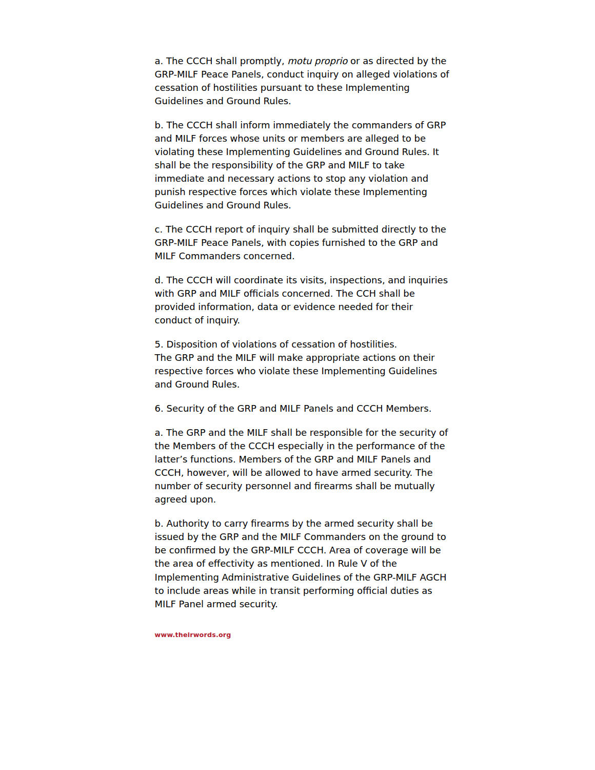a. The CCCH shall promptly, motu proprio or as directed by the GRP-MILF Peace Panels, conduct inquiry on alleged violations of cessation of hostilities pursuant to these Implementing Guidelines and Ground Rules.
b. The CCCH shall inform immediately the commanders of GRP and MILF forces whose units or members are alleged to be violating these Implementing Guidelines and Ground Rules. It shall be the responsibility of the GRP and MILF to take immediate and necessary actions to stop any violation and punish respective forces which violate these Implementing Guidelines and Ground Rules.
c. The CCCH report of inquiry shall be submitted directly to the GRP-MILF Peace Panels, with copies furnished to the GRP and MILF Commanders concerned.
d. The CCCH will coordinate its visits, inspections, and inquiries with GRP and MILF officials concerned. The CCH shall be provided information, data or evidence needed for their conduct of inquiry.
5. Disposition of violations of cessation of hostilities.
The GRP and the MILF will make appropriate actions on their respective forces who violate these Implementing Guidelines and Ground Rules.
6. Security of the GRP and MILF Panels and CCCH Members.
a. The GRP and the MILF shall be responsible for the security of the Members of the CCCH especially in the performance of the latter’s functions. Members of the GRP and MILF Panels and CCCH, however, will be allowed to have armed security. The number of security personnel and firearms shall be mutually agreed upon.
b. Authority to carry firearms by the armed security shall be issued by the GRP and the MILF Commanders on the ground to be confirmed by the GRP-MILF CCCH. Area of coverage will be the area of effectivity as mentioned. In Rule V of the Implementing Administrative Guidelines of the GRP-MILF AGCH to include areas while in transit performing official duties as MILF Panel armed security.
www.theirwords.org